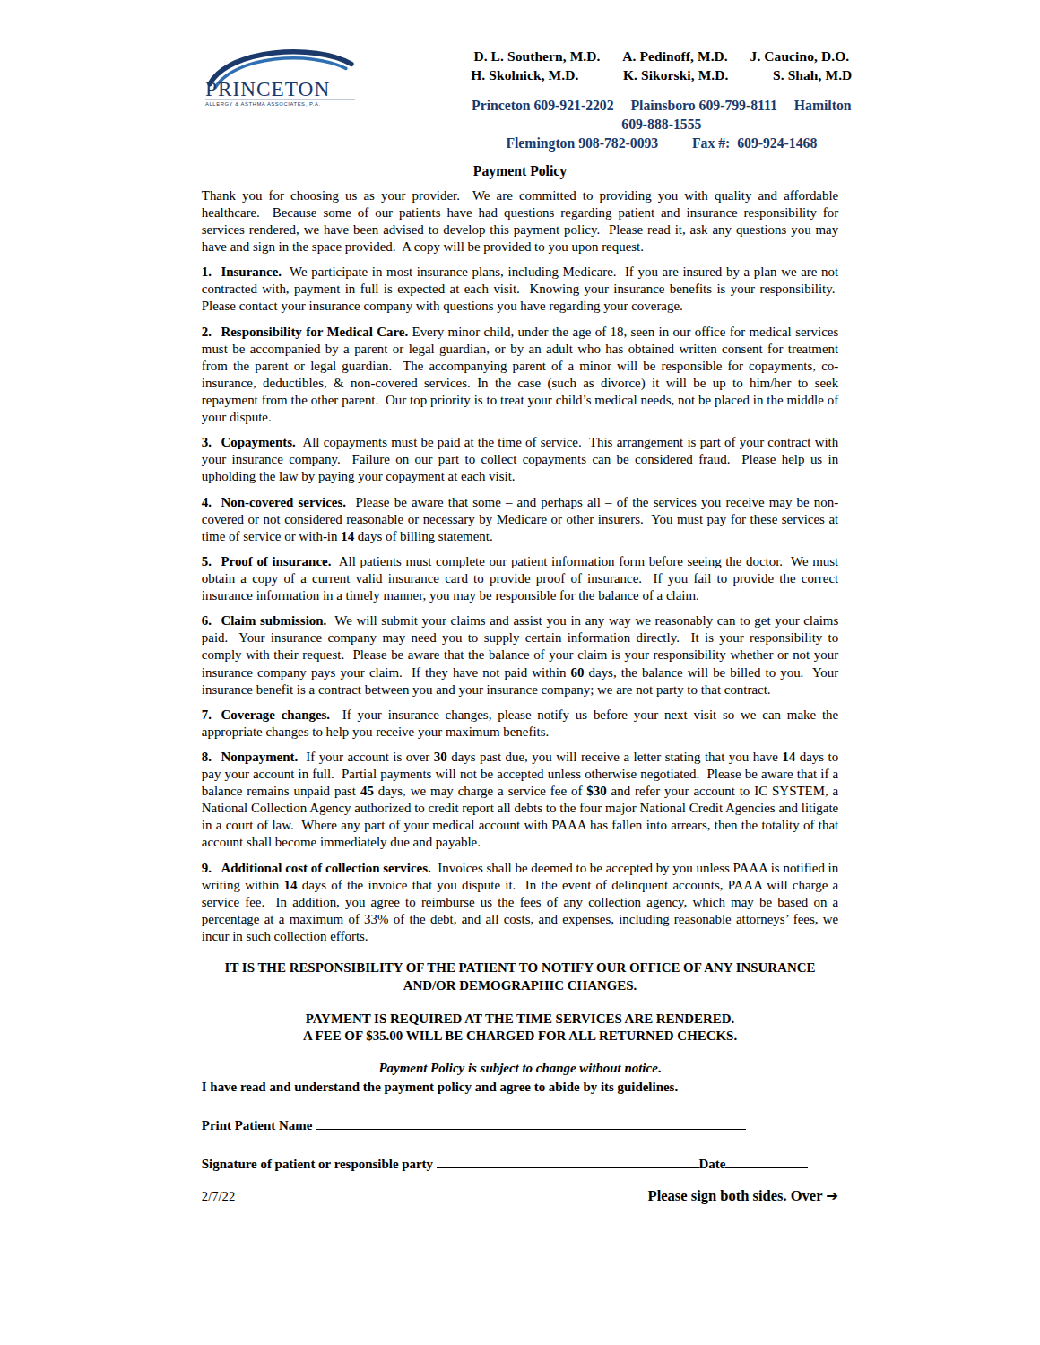PRINCETON ALLERGY & ASTHMA ASSOCIATES, P.A.
D. L. Southern, M.D. A. Pedinoff, M.D. J. Caucino, D.O.
H. Skolnick, M.D. K. Sikorski, M.D. S. Shah, M.D
Princeton 609-921-2202 Plainsboro 609-799-8111 Hamilton 609-888-1555
Flemington 908-782-0093 Fax #: 609-924-1468
Payment Policy
Thank you for choosing us as your provider. We are committed to providing you with quality and affordable healthcare. Because some of our patients have had questions regarding patient and insurance responsibility for services rendered, we have been advised to develop this payment policy. Please read it, ask any questions you may have and sign in the space provided. A copy will be provided to you upon request.
1. Insurance. We participate in most insurance plans, including Medicare. If you are insured by a plan we are not contracted with, payment in full is expected at each visit. Knowing your insurance benefits is your responsibility. Please contact your insurance company with questions you have regarding your coverage.
2. Responsibility for Medical Care. Every minor child, under the age of 18, seen in our office for medical services must be accompanied by a parent or legal guardian, or by an adult who has obtained written consent for treatment from the parent or legal guardian. The accompanying parent of a minor will be responsible for copayments, co-insurance, deductibles, & non-covered services. In the case (such as divorce) it will be up to him/her to seek repayment from the other parent. Our top priority is to treat your child’s medical needs, not be placed in the middle of your dispute.
3. Copayments. All copayments must be paid at the time of service. This arrangement is part of your contract with your insurance company. Failure on our part to collect copayments can be considered fraud. Please help us in upholding the law by paying your copayment at each visit.
4. Non-covered services. Please be aware that some – and perhaps all – of the services you receive may be non-covered or not considered reasonable or necessary by Medicare or other insurers. You must pay for these services at time of service or with-in 14 days of billing statement.
5. Proof of insurance. All patients must complete our patient information form before seeing the doctor. We must obtain a copy of a current valid insurance card to provide proof of insurance. If you fail to provide the correct insurance information in a timely manner, you may be responsible for the balance of a claim.
6. Claim submission. We will submit your claims and assist you in any way we reasonably can to get your claims paid. Your insurance company may need you to supply certain information directly. It is your responsibility to comply with their request. Please be aware that the balance of your claim is your responsibility whether or not your insurance company pays your claim. If they have not paid within 60 days, the balance will be billed to you. Your insurance benefit is a contract between you and your insurance company; we are not party to that contract.
7. Coverage changes. If your insurance changes, please notify us before your next visit so we can make the appropriate changes to help you receive your maximum benefits.
8. Nonpayment. If your account is over 30 days past due, you will receive a letter stating that you have 14 days to pay your account in full. Partial payments will not be accepted unless otherwise negotiated. Please be aware that if a balance remains unpaid past 45 days, we may charge a service fee of $30 and refer your account to IC SYSTEM, a National Collection Agency authorized to credit report all debts to the four major National Credit Agencies and litigate in a court of law. Where any part of your medical account with PAAA has fallen into arrears, then the totality of that account shall become immediately due and payable.
9. Additional cost of collection services. Invoices shall be deemed to be accepted by you unless PAAA is notified in writing within 14 days of the invoice that you dispute it. In the event of delinquent accounts, PAAA will charge a service fee. In addition, you agree to reimburse us the fees of any collection agency, which may be based on a percentage at a maximum of 33% of the debt, and all costs, and expenses, including reasonable attorneys’ fees, we incur in such collection efforts.
IT IS THE RESPONSIBILITY OF THE PATIENT TO NOTIFY OUR OFFICE OF ANY INSURANCE
AND/OR DEMOGRAPHIC CHANGES.
PAYMENT IS REQUIRED AT THE TIME SERVICES ARE RENDERED.
A FEE OF $35.00 WILL BE CHARGED FOR ALL RETURNED CHECKS.
Payment Policy is subject to change without notice.
I have read and understand the payment policy and agree to abide by its guidelines.
Print Patient Name
Signature of patient or responsible party Date
2/7/22
Please sign both sides. Over ➔